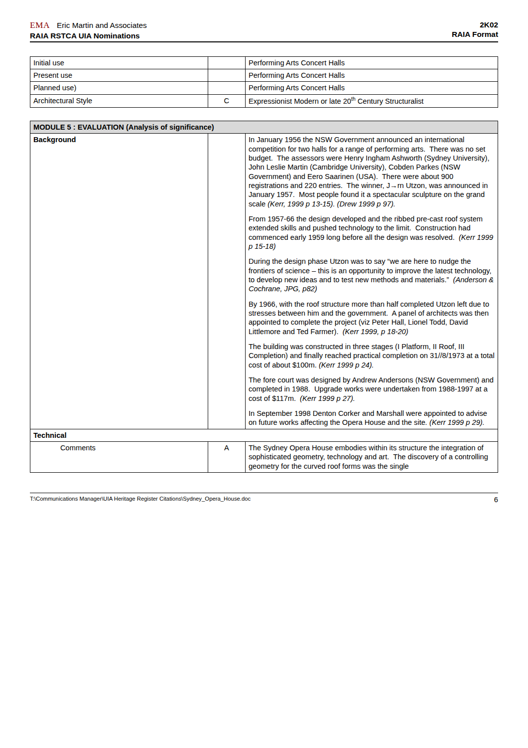EMA Eric Martin and Associates
RAIA RSTCA UIA Nominations
2K02
RAIA Format
| Initial use | | Performing Arts Concert Halls |
| Present use | | Performing Arts Concert Halls |
| Planned use) | | Performing Arts Concert Halls |
| Architectural Style | C | Expressionist Modern or late 20 th Century Structuralist |
| MODULE 5 : EVALUATION (Analysis of significance) |
| Background | | In January 1956 the NSW Government announced an international competition for two halls for a range of performing arts. There was no set budget. The assessors were Henry Ingham Ashworth (Sydney University), John Leslie Martin (Cambridge University), Cobden Parkes (NSW Government) and Eero Saarinen (USA). There were about 900 registrations and 220 entries. The winner, J→rn Utzon, was announced in January 1957. Most people found it a spectacular sculpture on the grand scale (Kerr, 1999 p 13-15). (Drew 1999 p 97). From 1957-66 the design developed and the ribbed pre-cast roof system extended skills and pushed technology to the limit. Construction had commenced early 1959 long before all the design was resolved. (Kerr 1999 p 15-18) During the design phase Utzon was to say “we are here to nudge the frontiers of science – this is an opportunity to improve the latest technology, to develop new ideas and to test new methods and materials.” (Anderson & Cochrane, JPG, p82) By 1966, with the roof structure more than half completed Utzon left due to stresses between him and the government. A panel of architects was then appointed to complete the project (viz Peter Hall, Lionel Todd, David Littlemore and Ted Farmer). (Kerr 1999, p 18-20) The building was constructed in three stages (I Platform, II Roof, III Completion) and finally reached practical completion on 31//8/1973 at a total cost of about $100m. (Kerr 1999 p 24). The fore court was designed by Andrew Andersons (NSW Government) and completed in 1988. Upgrade works were undertaken from 1988-1997 at a cost of $117m. (Kerr 1999 p 27). In September 1998 Denton Corker and Marshall were appointed to advise on future works affecting the Opera House and the site . (Kerr 1999 p 29). |
| Technical |
| Comments | A | The Sydney Opera House embodies within its structure the integration of sophisticated geometry, technology and art. The discovery of a controlling geometry for the curved roof forms was the single |
T:\Communications Manager\UIA Heritage Register Citations\Sydney_Opera_House.doc
6